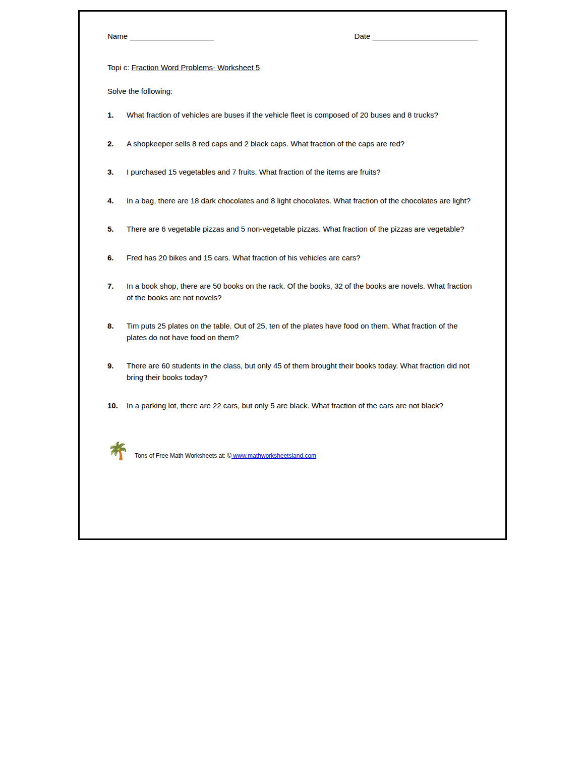Name ____________________
Date _________________________
Topi c: Fraction Word Problems- Worksheet 5
Solve the following:
1. What fraction of vehicles are buses if the vehicle fleet is composed of 20 buses and 8 trucks?
2. A shopkeeper sells 8 red caps and 2 black caps. What fraction of the caps are red?
3. I purchased 15 vegetables and 7 fruits. What fraction of the items are fruits?
4. In a bag, there are 18 dark chocolates and 8 light chocolates. What fraction of the chocolates are light?
5. There are 6 vegetable pizzas and 5 non-vegetable pizzas. What fraction of the pizzas are vegetable?
6. Fred has 20 bikes and 15 cars. What fraction of his vehicles are cars?
7. In a book shop, there are 50 books on the rack. Of the books, 32 of the books are novels. What fraction of the books are not novels?
8. Tim puts 25 plates on the table. Out of 25, ten of the plates have food on them. What fraction of the plates do not have food on them?
9. There are 60 students in the class, but only 45 of them brought their books today. What fraction did not bring their books today?
10. In a parking lot, there are 22 cars, but only 5 are black. What fraction of the cars are not black?
🌴
Tons of Free Math Worksheets at: © www.mathworksheetsland.com